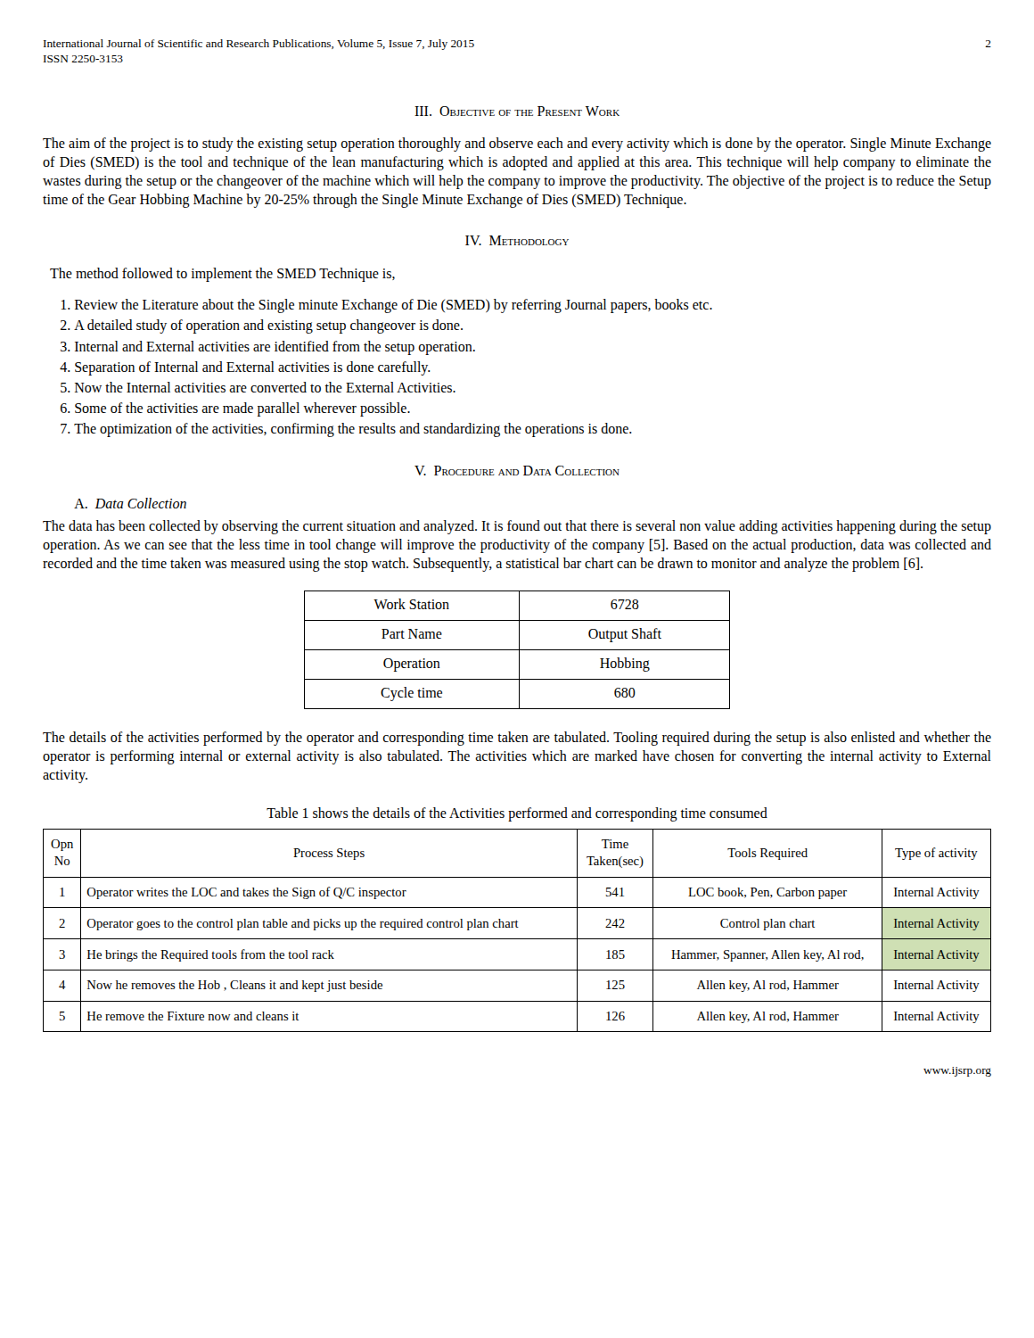2 International Journal of Scientific and Research Publications, Volume 5, Issue 7, July 2015 ISSN 2250-3153
III. Objective of the Present Work
The aim of the project is to study the existing setup operation thoroughly and observe each and every activity which is done by the operator. Single Minute Exchange of Dies (SMED) is the tool and technique of the lean manufacturing which is adopted and applied at this area. This technique will help company to eliminate the wastes during the setup or the changeover of the machine which will help the company to improve the productivity. The objective of the project is to reduce the Setup time of the Gear Hobbing Machine by 20-25% through the Single Minute Exchange of Dies (SMED) Technique.
IV. Methodology
The method followed to implement the SMED Technique is,
Review the Literature about the Single minute Exchange of Die (SMED) by referring Journal papers, books etc.
A detailed study of operation and existing setup changeover is done.
Internal and External activities are identified from the setup operation.
Separation of Internal and External activities is done carefully.
Now the Internal activities are converted to the External Activities.
Some of the activities are made parallel wherever possible.
The optimization of the activities, confirming the results and standardizing the operations is done.
V. Procedure and Data Collection
A. Data Collection
The data has been collected by observing the current situation and analyzed. It is found out that there is several non value adding activities happening during the setup operation. As we can see that the less time in tool change will improve the productivity of the company [5]. Based on the actual production, data was collected and recorded and the time taken was measured using the stop watch. Subsequently, a statistical bar chart can be drawn to monitor and analyze the problem [6].
| Work Station | 6728 |
| Part Name | Output Shaft |
| Operation | Hobbing |
| Cycle time | 680 |
The details of the activities performed by the operator and corresponding time taken are tabulated. Tooling required during the setup is also enlisted and whether the operator is performing internal or external activity is also tabulated. The activities which are marked have chosen for converting the internal activity to External activity.
Table 1 shows the details of the Activities performed and corresponding time consumed
| Opn No | Process Steps | Time Taken(sec) | Tools Required | Type of activity |
| --- | --- | --- | --- | --- |
| 1 | Operator writes the LOC and takes the Sign of Q/C inspector | 541 | LOC book, Pen, Carbon paper | Internal Activity |
| 2 | Operator goes to the control plan table and picks up the required control plan chart | 242 | Control plan chart | Internal Activity |
| 3 | He brings the Required tools from the tool rack | 185 | Hammer, Spanner, Allen key, Al rod, | Internal Activity |
| 4 | Now he removes the Hob , Cleans it and kept just beside | 125 | Allen key, Al rod, Hammer | Internal Activity |
| 5 | He remove the Fixture now and cleans it | 126 | Allen key, Al rod, Hammer | Internal Activity |
www.ijsrp.org